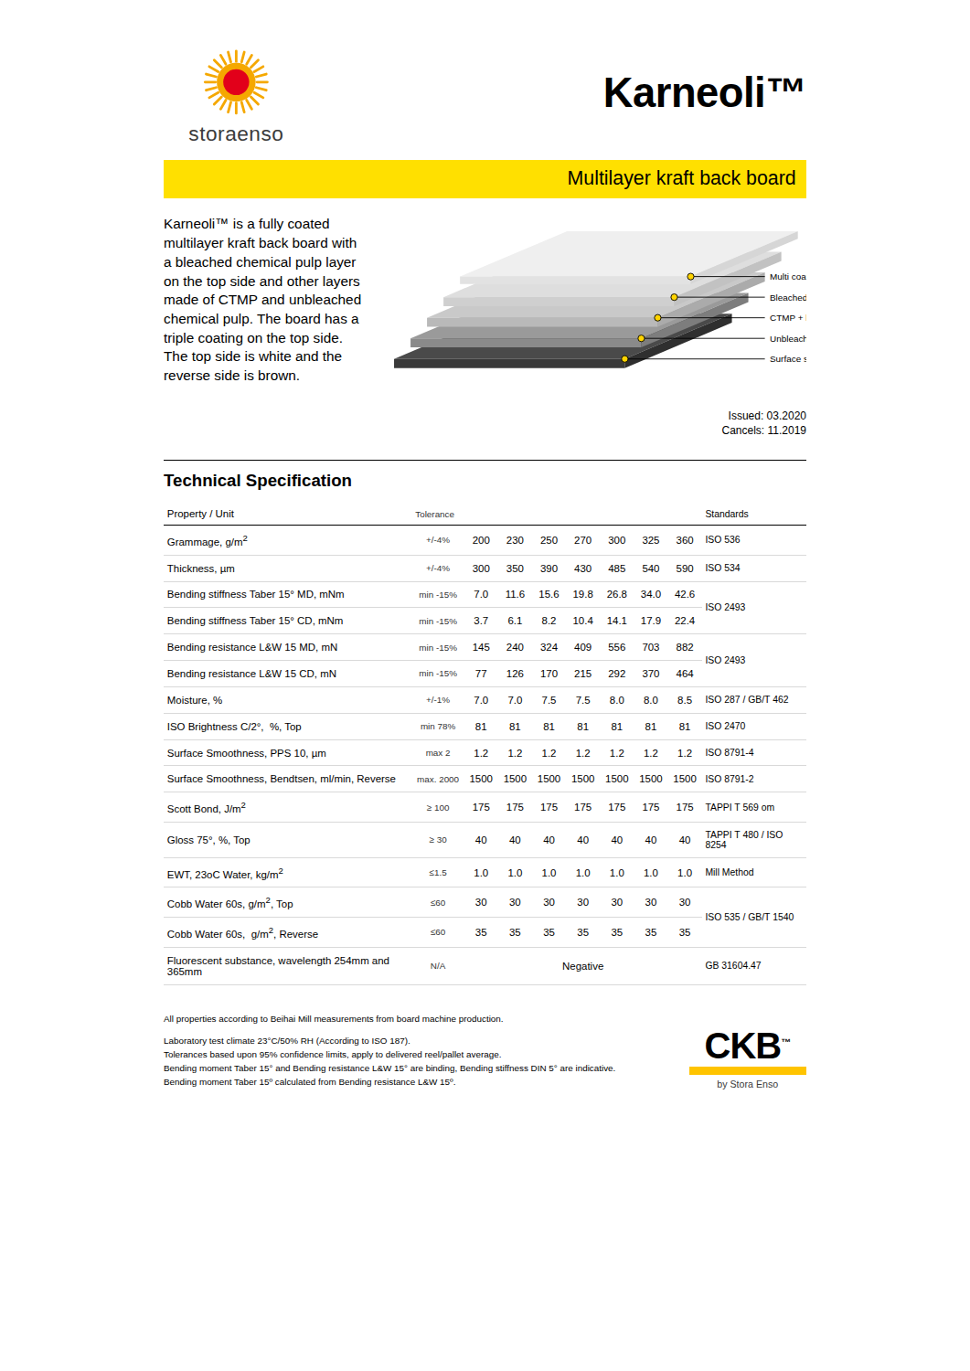storaenso
Karneoli™
Multilayer kraft back board
Karneoli™ is a fully coated multilayer kraft back board with a bleached chemical pulp layer on the top side and other layers made of CTMP and unbleached chemical pulp. The board has a triple coating on the top side. The top side is white and the reverse side is brown.
Multi coating Bleached chemical pulp CTMP + bleached chemical pulp Unbleached chemical pulp Surface sizing
Issued: 03.2020
Cancels: 11.2019
Technical Specification
| Property / Unit | Tolerance | | | | | | | | Standards |
| --- | --- | --- | --- | --- | --- | --- | --- | --- | --- |
| Grammage, g/m 2 | +/-4% | 200 | 230 | 250 | 270 | 300 | 325 | 360 | ISO 536 |
| Thickness, µm | +/-4% | 300 | 350 | 390 | 430 | 485 | 540 | 590 | ISO 534 |
| Bending stiffness Taber 15° MD, mNm | min -15% | 7.0 | 11.6 | 15.6 | 19.8 | 26.8 | 34.0 | 42.6 | ISO 2493 |
| Bending stiffness Taber 15° CD, mNm | min -15% | 3.7 | 6.1 | 8.2 | 10.4 | 14.1 | 17.9 | 22.4 |
| Bending resistance L&W 15 MD, mN | min -15% | 145 | 240 | 324 | 409 | 556 | 703 | 882 | ISO 2493 |
| Bending resistance L&W 15 CD, mN | min -15% | 77 | 126 | 170 | 215 | 292 | 370 | 464 |
| Moisture, % | +/-1% | 7.0 | 7.0 | 7.5 | 7.5 | 8.0 | 8.0 | 8.5 | ISO 287 / GB/T 462 |
| ISO Brightness C/2°, %, Top | min 78% | 81 | 81 | 81 | 81 | 81 | 81 | 81 | ISO 2470 |
| Surface Smoothness, PPS 10, µm | max 2 | 1.2 | 1.2 | 1.2 | 1.2 | 1.2 | 1.2 | 1.2 | ISO 8791-4 |
| Surface Smoothness, Bendtsen, ml/min, Reverse | max. 2000 | 1500 | 1500 | 1500 | 1500 | 1500 | 1500 | 1500 | ISO 8791-2 |
| Scott Bond, J/m 2 | ≥ 100 | 175 | 175 | 175 | 175 | 175 | 175 | 175 | TAPPI T 569 om |
| Gloss 75°, %, Top | ≥ 30 | 40 | 40 | 40 | 40 | 40 | 40 | 40 | TAPPI T 480 / ISO 8254 |
| EWT, 23oC Water, kg/m 2 | ≤1.5 | 1.0 | 1.0 | 1.0 | 1.0 | 1.0 | 1.0 | 1.0 | Mill Method |
| Cobb Water 60s, g/m 2 , Top | ≤60 | 30 | 30 | 30 | 30 | 30 | 30 | 30 | ISO 535 / GB/T 1540 |
| Cobb Water 60s, g/m 2 , Reverse | ≤60 | 35 | 35 | 35 | 35 | 35 | 35 | 35 |
| Fluorescent substance, wavelength 254mm and 365mm | N/A | Negative | GB 31604.47 |
All properties according to Beihai Mill measurements from board machine production.
Laboratory test climate 23°C/50% RH (According to ISO 187).
Tolerances based upon 95% confidence limits, apply to delivered reel/pallet average.
Bending moment Taber 15° and Bending resistance L&W 15° are binding, Bending stiffness DIN 5° are indicative.
Bending moment Taber 15º calculated from Bending resistance L&W 15º.
CKB™
by Stora Enso